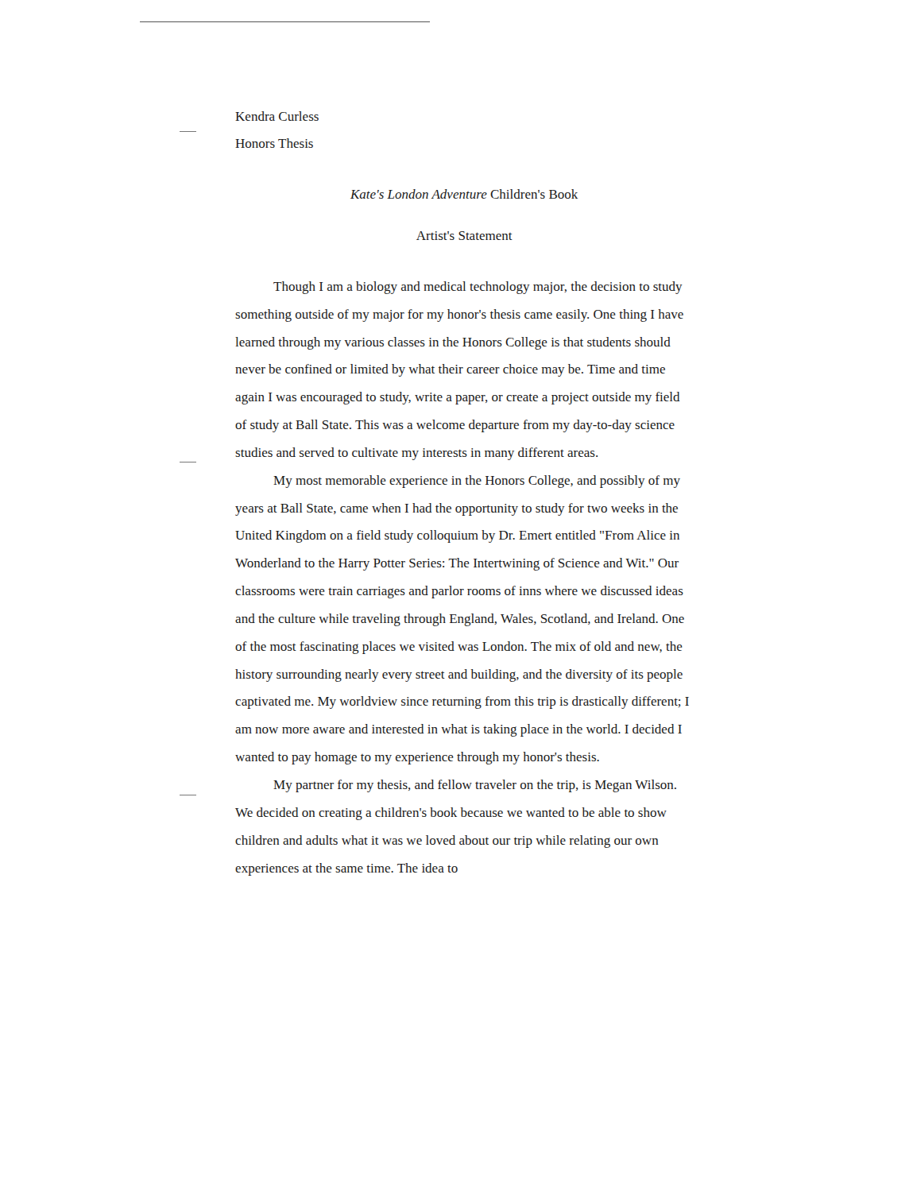Kendra Curless
Honors Thesis
Kate's London Adventure Children's Book
Artist's Statement
Though I am a biology and medical technology major, the decision to study something outside of my major for my honor's thesis came easily. One thing I have learned through my various classes in the Honors College is that students should never be confined or limited by what their career choice may be. Time and time again I was encouraged to study, write a paper, or create a project outside my field of study at Ball State. This was a welcome departure from my day-to-day science studies and served to cultivate my interests in many different areas.
My most memorable experience in the Honors College, and possibly of my years at Ball State, came when I had the opportunity to study for two weeks in the United Kingdom on a field study colloquium by Dr. Emert entitled "From Alice in Wonderland to the Harry Potter Series: The Intertwining of Science and Wit." Our classrooms were train carriages and parlor rooms of inns where we discussed ideas and the culture while traveling through England, Wales, Scotland, and Ireland. One of the most fascinating places we visited was London. The mix of old and new, the history surrounding nearly every street and building, and the diversity of its people captivated me. My worldview since returning from this trip is drastically different; I am now more aware and interested in what is taking place in the world. I decided I wanted to pay homage to my experience through my honor's thesis.
My partner for my thesis, and fellow traveler on the trip, is Megan Wilson. We decided on creating a children's book because we wanted to be able to show children and adults what it was we loved about our trip while relating our own experiences at the same time. The idea to